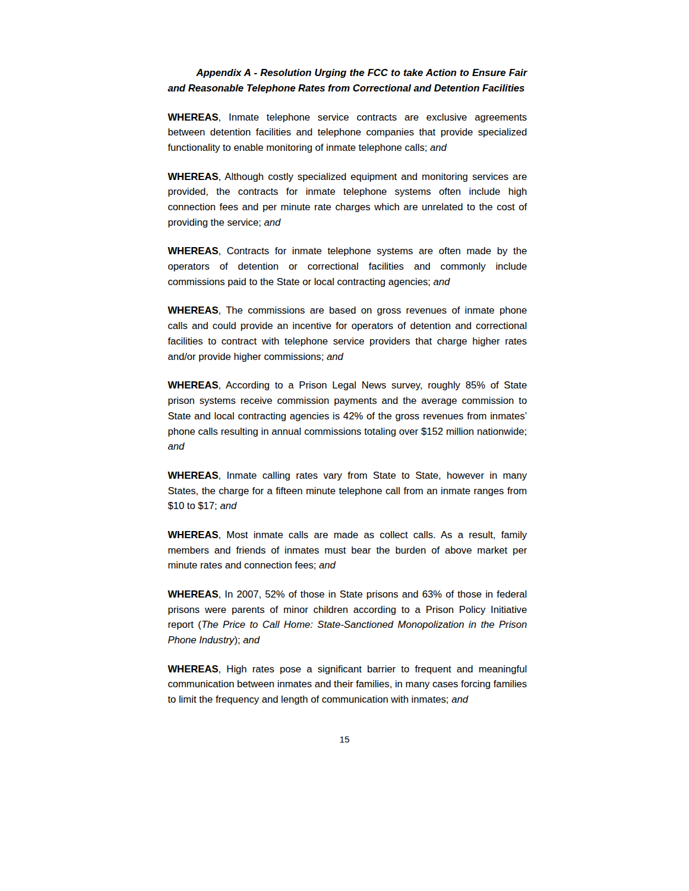Appendix A - Resolution Urging the FCC to take Action to Ensure Fair and Reasonable Telephone Rates from Correctional and Detention Facilities
WHEREAS, Inmate telephone service contracts are exclusive agreements between detention facilities and telephone companies that provide specialized functionality to enable monitoring of inmate telephone calls; and
WHEREAS, Although costly specialized equipment and monitoring services are provided, the contracts for inmate telephone systems often include high connection fees and per minute rate charges which are unrelated to the cost of providing the service; and
WHEREAS, Contracts for inmate telephone systems are often made by the operators of detention or correctional facilities and commonly include commissions paid to the State or local contracting agencies; and
WHEREAS, The commissions are based on gross revenues of inmate phone calls and could provide an incentive for operators of detention and correctional facilities to contract with telephone service providers that charge higher rates and/or provide higher commissions; and
WHEREAS, According to a Prison Legal News survey, roughly 85% of State prison systems receive commission payments and the average commission to State and local contracting agencies is 42% of the gross revenues from inmates’ phone calls resulting in annual commissions totaling over $152 million nationwide; and
WHEREAS, Inmate calling rates vary from State to State, however in many States, the charge for a fifteen minute telephone call from an inmate ranges from $10 to $17; and
WHEREAS, Most inmate calls are made as collect calls. As a result, family members and friends of inmates must bear the burden of above market per minute rates and connection fees; and
WHEREAS, In 2007, 52% of those in State prisons and 63% of those in federal prisons were parents of minor children according to a Prison Policy Initiative report (The Price to Call Home: State-Sanctioned Monopolization in the Prison Phone Industry); and
WHEREAS, High rates pose a significant barrier to frequent and meaningful communication between inmates and their families, in many cases forcing families to limit the frequency and length of communication with inmates; and
15